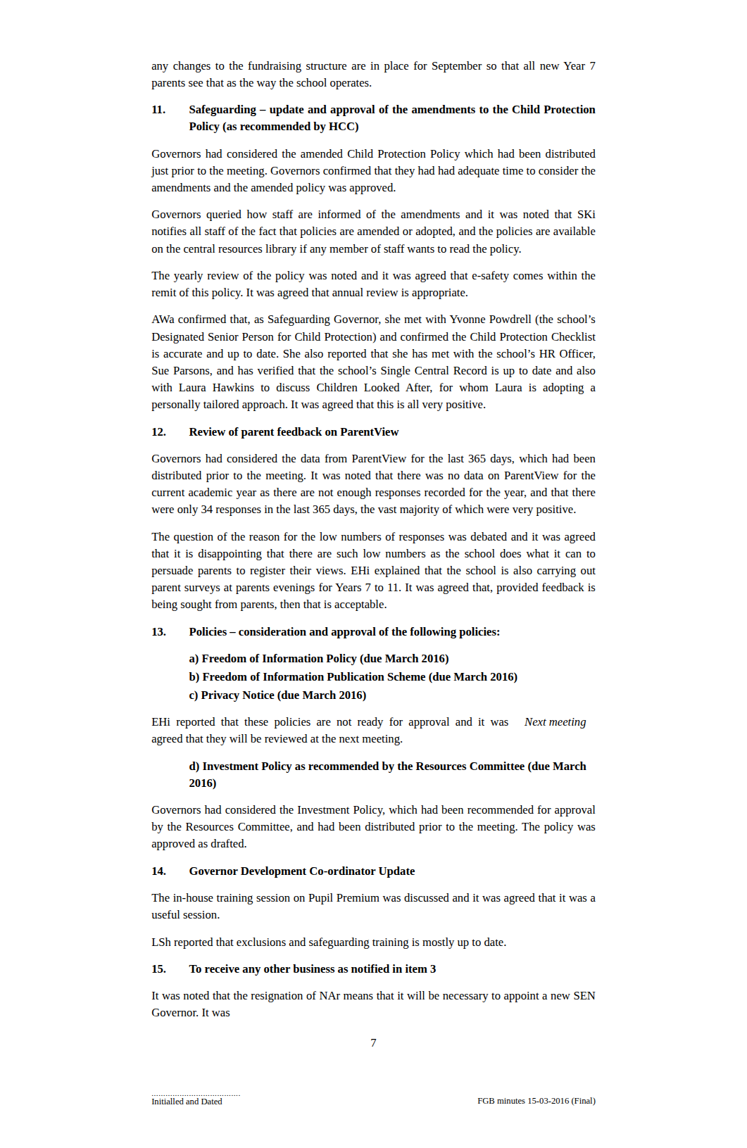any changes to the fundraising structure are in place for September so that all new Year 7 parents see that as the way the school operates.
11. Safeguarding – update and approval of the amendments to the Child Protection Policy (as recommended by HCC)
Governors had considered the amended Child Protection Policy which had been distributed just prior to the meeting. Governors confirmed that they had had adequate time to consider the amendments and the amended policy was approved.
Governors queried how staff are informed of the amendments and it was noted that SKi notifies all staff of the fact that policies are amended or adopted, and the policies are available on the central resources library if any member of staff wants to read the policy.
The yearly review of the policy was noted and it was agreed that e-safety comes within the remit of this policy. It was agreed that annual review is appropriate.
AWa confirmed that, as Safeguarding Governor, she met with Yvonne Powdrell (the school’s Designated Senior Person for Child Protection) and confirmed the Child Protection Checklist is accurate and up to date. She also reported that she has met with the school’s HR Officer, Sue Parsons, and has verified that the school’s Single Central Record is up to date and also with Laura Hawkins to discuss Children Looked After, for whom Laura is adopting a personally tailored approach. It was agreed that this is all very positive.
12. Review of parent feedback on ParentView
Governors had considered the data from ParentView for the last 365 days, which had been distributed prior to the meeting. It was noted that there was no data on ParentView for the current academic year as there are not enough responses recorded for the year, and that there were only 34 responses in the last 365 days, the vast majority of which were very positive.
The question of the reason for the low numbers of responses was debated and it was agreed that it is disappointing that there are such low numbers as the school does what it can to persuade parents to register their views. EHi explained that the school is also carrying out parent surveys at parents evenings for Years 7 to 11. It was agreed that, provided feedback is being sought from parents, then that is acceptable.
13. Policies – consideration and approval of the following policies:
a) Freedom of Information Policy (due March 2016)
b) Freedom of Information Publication Scheme (due March 2016)
c) Privacy Notice (due March 2016)
EHi reported that these policies are not ready for approval and it was agreed that they will be reviewed at the next meeting.
Next meeting
d) Investment Policy as recommended by the Resources Committee (due March 2016)
Governors had considered the Investment Policy, which had been recommended for approval by the Resources Committee, and had been distributed prior to the meeting. The policy was approved as drafted.
14. Governor Development Co-ordinator Update
The in-house training session on Pupil Premium was discussed and it was agreed that it was a useful session.
LSh reported that exclusions and safeguarding training is mostly up to date.
15. To receive any other business as notified in item 3
It was noted that the resignation of NAr means that it will be necessary to appoint a new SEN Governor. It was
7
......................................
Initialled and Dated
FGB minutes 15-03-2016 (Final)